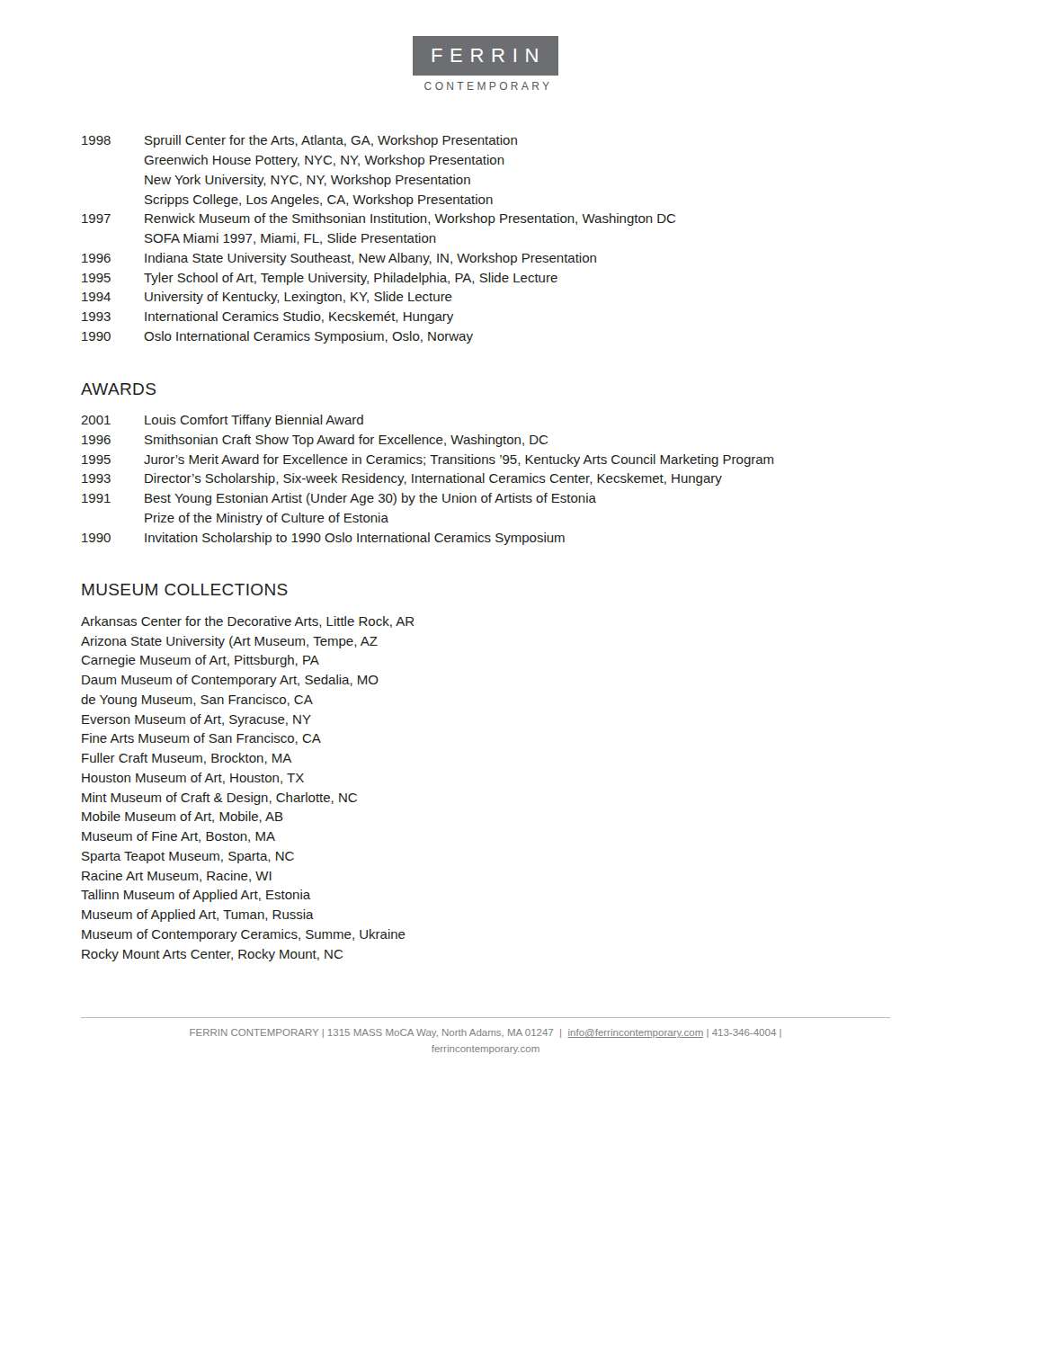FERRIN
CONTEMPORARY
| 1998 | Spruill Center for the Arts, Atlanta, GA, Workshop Presentation Greenwich House Pottery, NYC, NY, Workshop Presentation New York University, NYC, NY, Workshop Presentation Scripps College, Los Angeles, CA, Workshop Presentation |
| 1997 | Renwick Museum of the Smithsonian Institution, Workshop Presentation, Washington DC SOFA Miami 1997, Miami, FL, Slide Presentation |
| 1996 | Indiana State University Southeast, New Albany, IN, Workshop Presentation |
| 1995 | Tyler School of Art, Temple University, Philadelphia, PA, Slide Lecture |
| 1994 | University of Kentucky, Lexington, KY, Slide Lecture |
| 1993 | International Ceramics Studio, Kecskemét, Hungary |
| 1990 | Oslo International Ceramics Symposium, Oslo, Norway |
AWARDS
| 2001 | Louis Comfort Tiffany Biennial Award |
| 1996 | Smithsonian Craft Show Top Award for Excellence, Washington, DC |
| 1995 | Juror’s Merit Award for Excellence in Ceramics; Transitions ’95, Kentucky Arts Council Marketing Program |
| 1993 | Director’s Scholarship, Six-week Residency, International Ceramics Center, Kecskemet, Hungary |
| 1991 | Best Young Estonian Artist (Under Age 30) by the Union of Artists of Estonia Prize of the Ministry of Culture of Estonia |
| 1990 | Invitation Scholarship to 1990 Oslo International Ceramics Symposium |
MUSEUM COLLECTIONS
Arkansas Center for the Decorative Arts, Little Rock, AR
Arizona State University (Art Museum, Tempe, AZ
Carnegie Museum of Art, Pittsburgh, PA
Daum Museum of Contemporary Art, Sedalia, MO
de Young Museum, San Francisco, CA
Everson Museum of Art, Syracuse, NY
Fine Arts Museum of San Francisco, CA
Fuller Craft Museum, Brockton, MA
Houston Museum of Art, Houston, TX
Mint Museum of Craft & Design, Charlotte, NC
Mobile Museum of Art, Mobile, AB
Museum of Fine Art, Boston, MA
Sparta Teapot Museum, Sparta, NC
Racine Art Museum, Racine, WI
Tallinn Museum of Applied Art, Estonia
Museum of Applied Art, Tuman, Russia
Museum of Contemporary Ceramics, Summe, Ukraine
Rocky Mount Arts Center, Rocky Mount, NC
FERRIN CONTEMPORARY | 1315 MASS MoCA Way, North Adams, MA 01247 | info@ferrincontemporary.com | 413-346-4004 |
ferrincontemporary.com